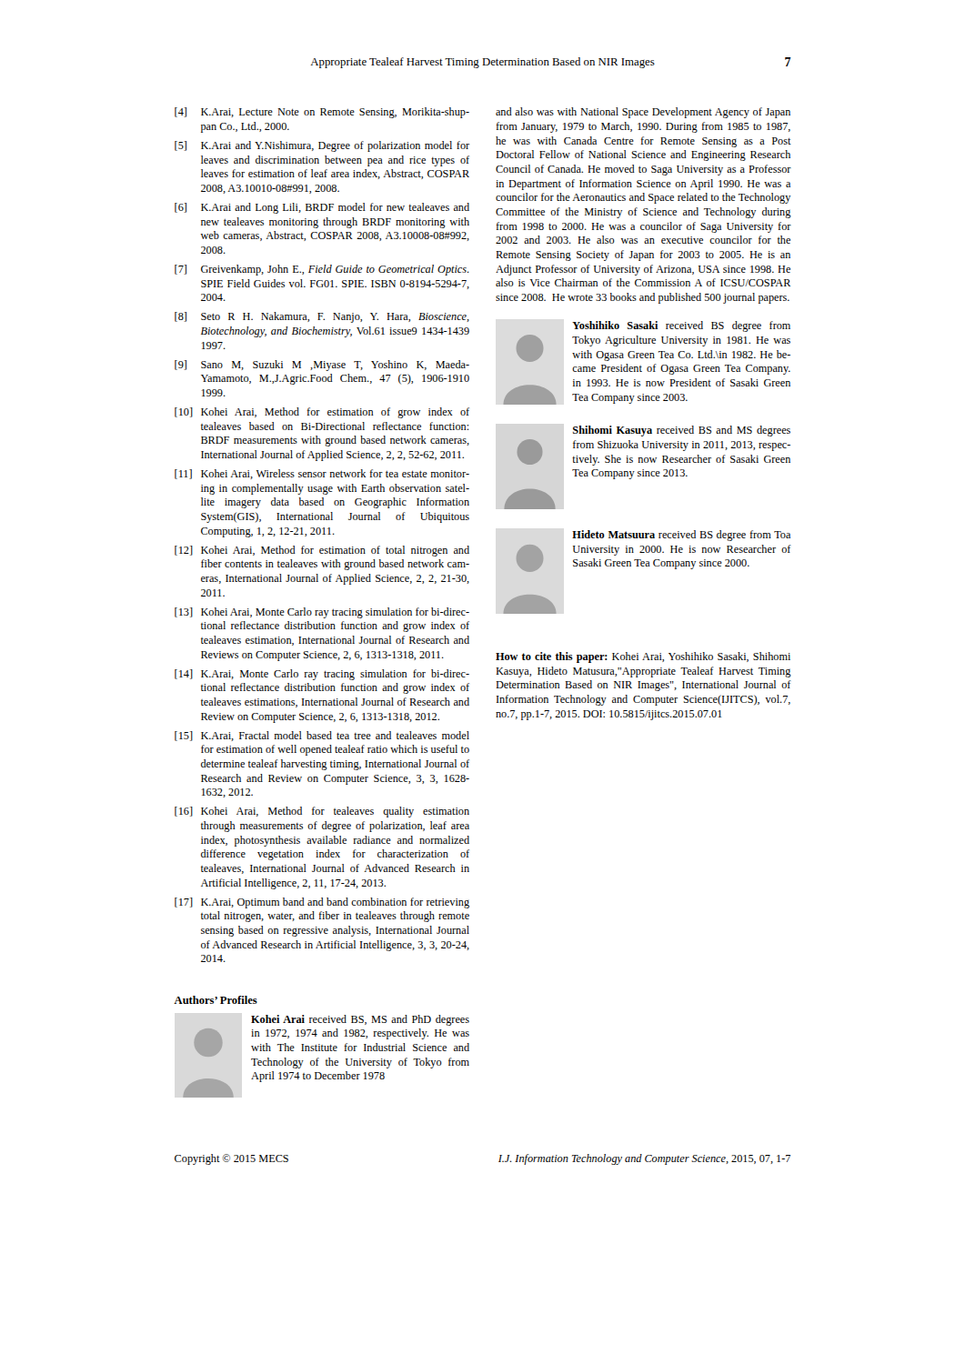Appropriate Tealeaf Harvest Timing Determination Based on NIR Images
7
[4] K.Arai, Lecture Note on Remote Sensing, Morikita-shuppan Co., Ltd., 2000.
[5] K.Arai and Y.Nishimura, Degree of polarization model for leaves and discrimination between pea and rice types of leaves for estimation of leaf area index, Abstract, COSPAR 2008, A3.10010-08#991, 2008.
[6] K.Arai and Long Lili, BRDF model for new tealeaves and new tealeaves monitoring through BRDF monitoring with web cameras, Abstract, COSPAR 2008, A3.10008-08#992, 2008.
[7] Greivenkamp, John E., Field Guide to Geometrical Optics. SPIE Field Guides vol. FG01. SPIE. ISBN 0-8194-5294-7, 2004.
[8] Seto R H. Nakamura, F. Nanjo, Y. Hara, Bioscience, Biotechnology, and Biochemistry, Vol.61 issue9 1434-1439 1997.
[9] Sano M, Suzuki M ,Miyase T, Yoshino K, Maeda-Yamamoto, M.,J.Agric.Food Chem., 47 (5), 1906-1910 1999.
[10] Kohei Arai, Method for estimation of grow index of tealeaves based on Bi-Directional reflectance function: BRDF measurements with ground based network cameras, International Journal of Applied Science, 2, 2, 52-62, 2011.
[11] Kohei Arai, Wireless sensor network for tea estate monitoring in complementally usage with Earth observation satellite imagery data based on Geographic Information System(GIS), International Journal of Ubiquitous Computing, 1, 2, 12-21, 2011.
[12] Kohei Arai, Method for estimation of total nitrogen and fiber contents in tealeaves with ground based network cameras, International Journal of Applied Science, 2, 2, 21-30, 2011.
[13] Kohei Arai, Monte Carlo ray tracing simulation for bi-directional reflectance distribution function and grow index of tealeaves estimation, International Journal of Research and Reviews on Computer Science, 2, 6, 1313-1318, 2011.
[14] K.Arai, Monte Carlo ray tracing simulation for bi-directional reflectance distribution function and grow index of tealeaves estimations, International Journal of Research and Review on Computer Science, 2, 6, 1313-1318, 2012.
[15] K.Arai, Fractal model based tea tree and tealeaves model for estimation of well opened tealeaf ratio which is useful to determine tealeaf harvesting timing, International Journal of Research and Review on Computer Science, 3, 3, 1628-1632, 2012.
[16] Kohei Arai, Method for tealeaves quality estimation through measurements of degree of polarization, leaf area index, photosynthesis available radiance and normalized difference vegetation index for characterization of tealeaves, International Journal of Advanced Research in Artificial Intelligence, 2, 11, 17-24, 2013.
[17] K.Arai, Optimum band and band combination for retrieving total nitrogen, water, and fiber in tealeaves through remote sensing based on regressive analysis, International Journal of Advanced Research in Artificial Intelligence, 3, 3, 20-24, 2014.
Authors’ Profiles
Kohei Arai received BS, MS and PhD degrees in 1972, 1974 and 1982, respectively. He was with The Institute for Industrial Science and Technology of the University of Tokyo from April 1974 to December 1978
and also was with National Space Development Agency of Japan from January, 1979 to March, 1990. During from 1985 to 1987, he was with Canada Centre for Remote Sensing as a Post Doctoral Fellow of National Science and Engineering Research Council of Canada. He moved to Saga University as a Professor in Department of Information Science on April 1990. He was a councilor for the Aeronautics and Space related to the Technology Committee of the Ministry of Science and Technology during from 1998 to 2000. He was a councilor of Saga University for 2002 and 2003. He also was an executive councilor for the Remote Sensing Society of Japan for 2003 to 2005. He is an Adjunct Professor of University of Arizona, USA since 1998. He also is Vice Chairman of the Commission A of ICSU/COSPAR since 2008. He wrote 33 books and published 500 journal papers.
Yoshihiko Sasaki received BS degree from Tokyo Agriculture University in 1981. He was with Ogasa Green Tea Co. Ltd.\in 1982. He became President of Ogasa Green Tea Company. in 1993. He is now President of Sasaki Green Tea Company since 2003.
Shihomi Kasuya received BS and MS degrees from Shizuoka University in 2011, 2013, respectively. She is now Researcher of Sasaki Green Tea Company since 2013.
Hideto Matsuura received BS degree from Toa University in 2000. He is now Researcher of Sasaki Green Tea Company since 2000.
How to cite this paper: Kohei Arai, Yoshihiko Sasaki, Shihomi Kasuya, Hideto Matusura,"Appropriate Tealeaf Harvest Timing Determination Based on NIR Images", International Journal of Information Technology and Computer Science(IJITCS), vol.7, no.7, pp.1-7, 2015. DOI: 10.5815/ijitcs.2015.07.01
Copyright © 2015 MECS
I.J. Information Technology and Computer Science, 2015, 07, 1-7